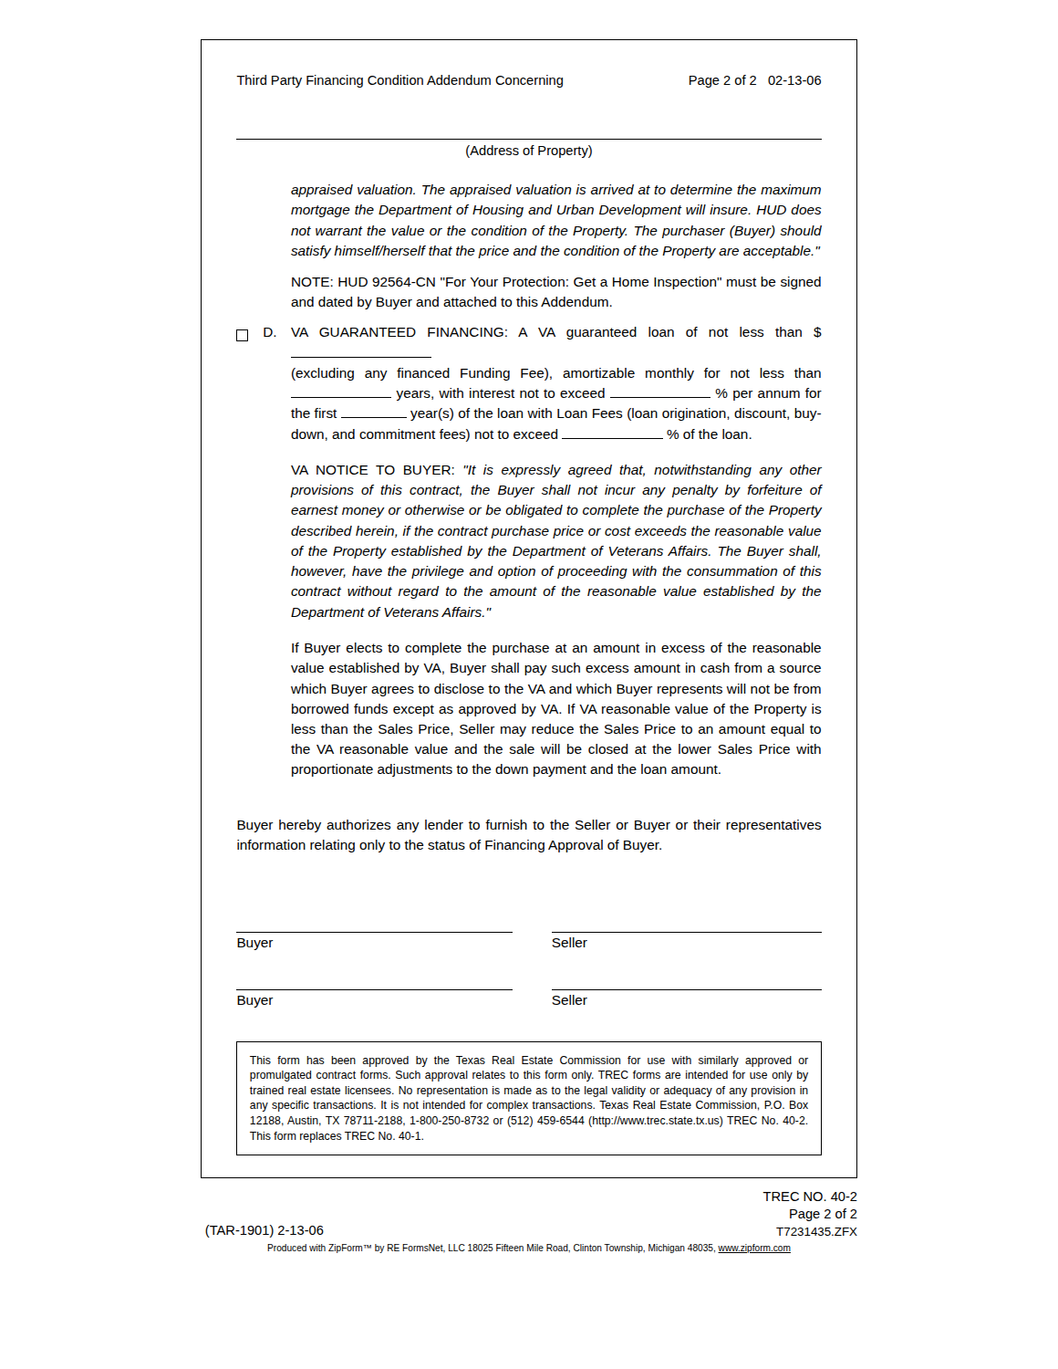Third Party Financing Condition Addendum Concerning
Page 2 of 2 02-13-06
(Address of Property)
appraised valuation. The appraised valuation is arrived at to determine the maximum mortgage the Department of Housing and Urban Development will insure. HUD does not warrant the value or the condition of the Property. The purchaser (Buyer) should satisfy himself/herself that the price and the condition of the Property are acceptable."
NOTE: HUD 92564-CN "For Your Protection: Get a Home Inspection" must be signed and dated by Buyer and attached to this Addendum.
D.
VA GUARANTEED FINANCING: A VA guaranteed loan of not less than $
(excluding any financed Funding Fee), amortizable monthly for not less than years, with interest not to exceed % per annum for the first year(s) of the loan with Loan Fees (loan origination, discount, buy-down, and commitment fees) not to exceed % of the loan.
VA NOTICE TO BUYER: "It is expressly agreed that, notwithstanding any other provisions of this contract, the Buyer shall not incur any penalty by forfeiture of earnest money or otherwise or be obligated to complete the purchase of the Property described herein, if the contract purchase price or cost exceeds the reasonable value of the Property established by the Department of Veterans Affairs. The Buyer shall, however, have the privilege and option of proceeding with the consummation of this contract without regard to the amount of the reasonable value established by the Department of Veterans Affairs."
If Buyer elects to complete the purchase at an amount in excess of the reasonable value established by VA, Buyer shall pay such excess amount in cash from a source which Buyer agrees to disclose to the VA and which Buyer represents will not be from borrowed funds except as approved by VA. If VA reasonable value of the Property is less than the Sales Price, Seller may reduce the Sales Price to an amount equal to the VA reasonable value and the sale will be closed at the lower Sales Price with proportionate adjustments to the down payment and the loan amount.
Buyer hereby authorizes any lender to furnish to the Seller or Buyer or their representatives information relating only to the status of Financing Approval of Buyer.
| Buyer | | Seller |
| Buyer | | Seller |
This form has been approved by the Texas Real Estate Commission for use with similarly approved or promulgated contract forms. Such approval relates to this form only. TREC forms are intended for use only by trained real estate licensees. No representation is made as to the legal validity or adequacy of any provision in any specific transactions. It is not intended for complex transactions. Texas Real Estate Commission, P.O. Box 12188, Austin, TX 78711-2188, 1-800-250-8732 or (512) 459-6544 (http://www.trec.state.tx.us) TREC No. 40-2. This form replaces TREC No. 40-1.
(TAR-1901) 2-13-06
TREC NO. 40-2
Page 2 of 2
T7231435.ZFX
Produced with ZipForm™ by RE FormsNet, LLC 18025 Fifteen Mile Road, Clinton Township, Michigan 48035, www.zipform.com